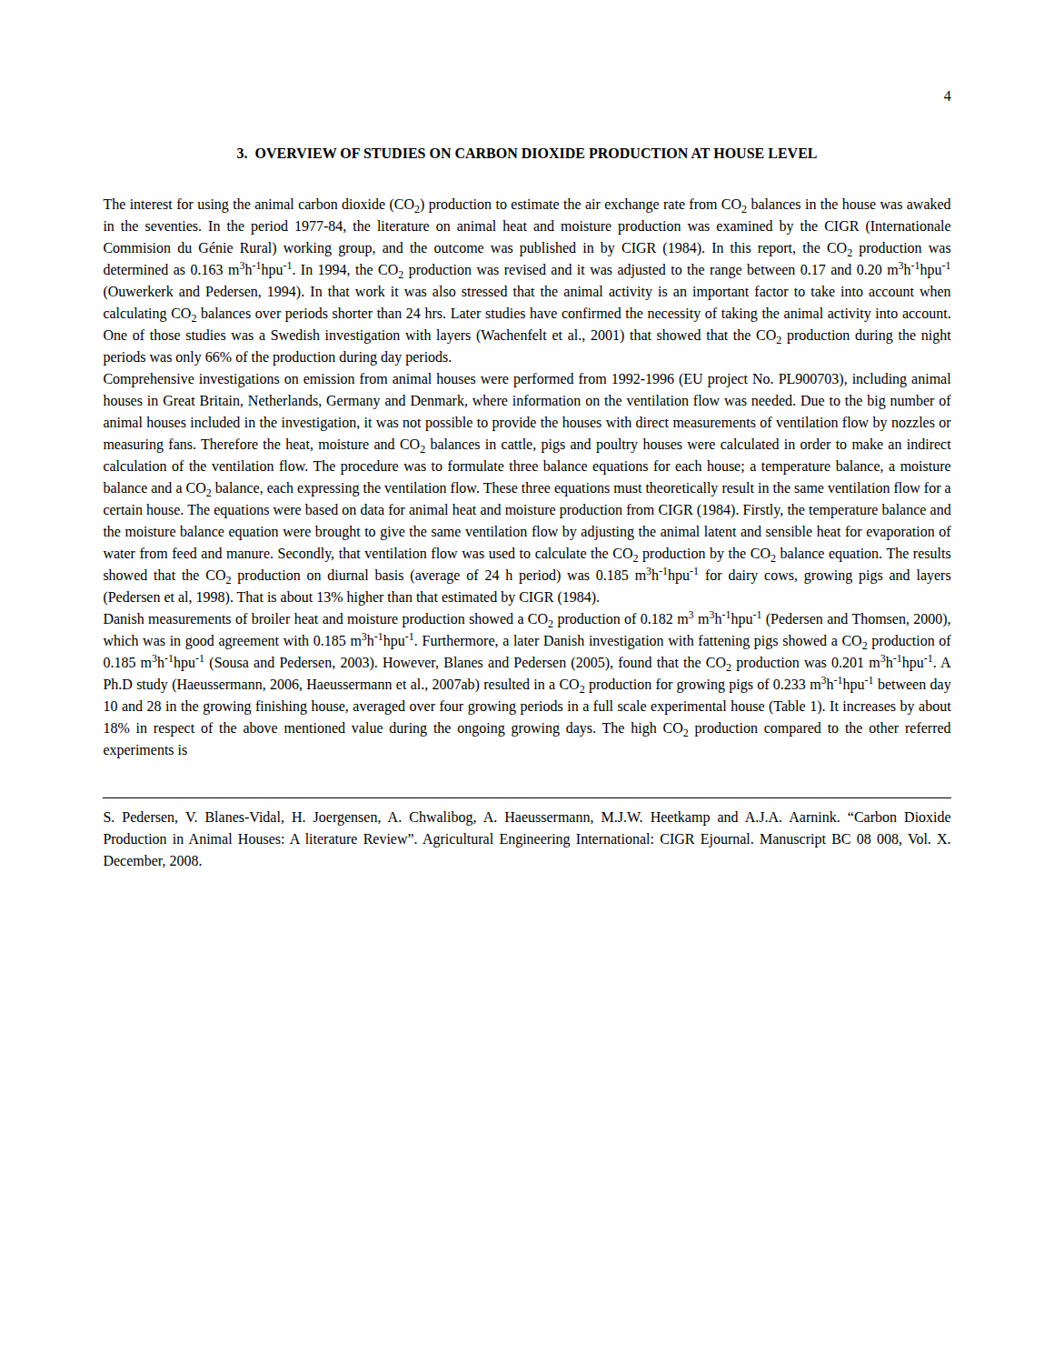4
3. Overview of Studies on Carbon Dioxide Production at House Level
The interest for using the animal carbon dioxide (CO2) production to estimate the air exchange rate from CO2 balances in the house was awaked in the seventies. In the period 1977-84, the literature on animal heat and moisture production was examined by the CIGR (Internationale Commision du Génie Rural) working group, and the outcome was published in by CIGR (1984). In this report, the CO2 production was determined as 0.163 m3h-1hpu-1. In 1994, the CO2 production was revised and it was adjusted to the range between 0.17 and 0.20 m3h-1hpu-1 (Ouwerkerk and Pedersen, 1994). In that work it was also stressed that the animal activity is an important factor to take into account when calculating CO2 balances over periods shorter than 24 hrs. Later studies have confirmed the necessity of taking the animal activity into account. One of those studies was a Swedish investigation with layers (Wachenfelt et al., 2001) that showed that the CO2 production during the night periods was only 66% of the production during day periods.
Comprehensive investigations on emission from animal houses were performed from 1992-1996 (EU project No. PL900703), including animal houses in Great Britain, Netherlands, Germany and Denmark, where information on the ventilation flow was needed. Due to the big number of animal houses included in the investigation, it was not possible to provide the houses with direct measurements of ventilation flow by nozzles or measuring fans. Therefore the heat, moisture and CO2 balances in cattle, pigs and poultry houses were calculated in order to make an indirect calculation of the ventilation flow. The procedure was to formulate three balance equations for each house; a temperature balance, a moisture balance and a CO2 balance, each expressing the ventilation flow. These three equations must theoretically result in the same ventilation flow for a certain house. The equations were based on data for animal heat and moisture production from CIGR (1984). Firstly, the temperature balance and the moisture balance equation were brought to give the same ventilation flow by adjusting the animal latent and sensible heat for evaporation of water from feed and manure. Secondly, that ventilation flow was used to calculate the CO2 production by the CO2 balance equation. The results showed that the CO2 production on diurnal basis (average of 24 h period) was 0.185 m3h-1hpu-1 for dairy cows, growing pigs and layers (Pedersen et al, 1998). That is about 13% higher than that estimated by CIGR (1984).
Danish measurements of broiler heat and moisture production showed a CO2 production of 0.182 m3 m3h-1hpu-1 (Pedersen and Thomsen, 2000), which was in good agreement with 0.185 m3h-1hpu-1. Furthermore, a later Danish investigation with fattening pigs showed a CO2 production of 0.185 m3h-1hpu-1 (Sousa and Pedersen, 2003). However, Blanes and Pedersen (2005), found that the CO2 production was 0.201 m3h-1hpu-1. A Ph.D study (Haeussermann, 2006, Haeussermann et al., 2007ab) resulted in a CO2 production for growing pigs of 0.233 m3h-1hpu-1 between day 10 and 28 in the growing finishing house, averaged over four growing periods in a full scale experimental house (Table 1). It increases by about 18% in respect of the above mentioned value during the ongoing growing days. The high CO2 production compared to the other referred experiments is
S. Pedersen, V. Blanes-Vidal, H. Joergensen, A. Chwalibog, A. Haeussermann, M.J.W. Heetkamp and A.J.A. Aarnink. “Carbon Dioxide Production in Animal Houses: A literature Review”. Agricultural Engineering International: CIGR Ejournal. Manuscript BC 08 008, Vol. X. December, 2008.